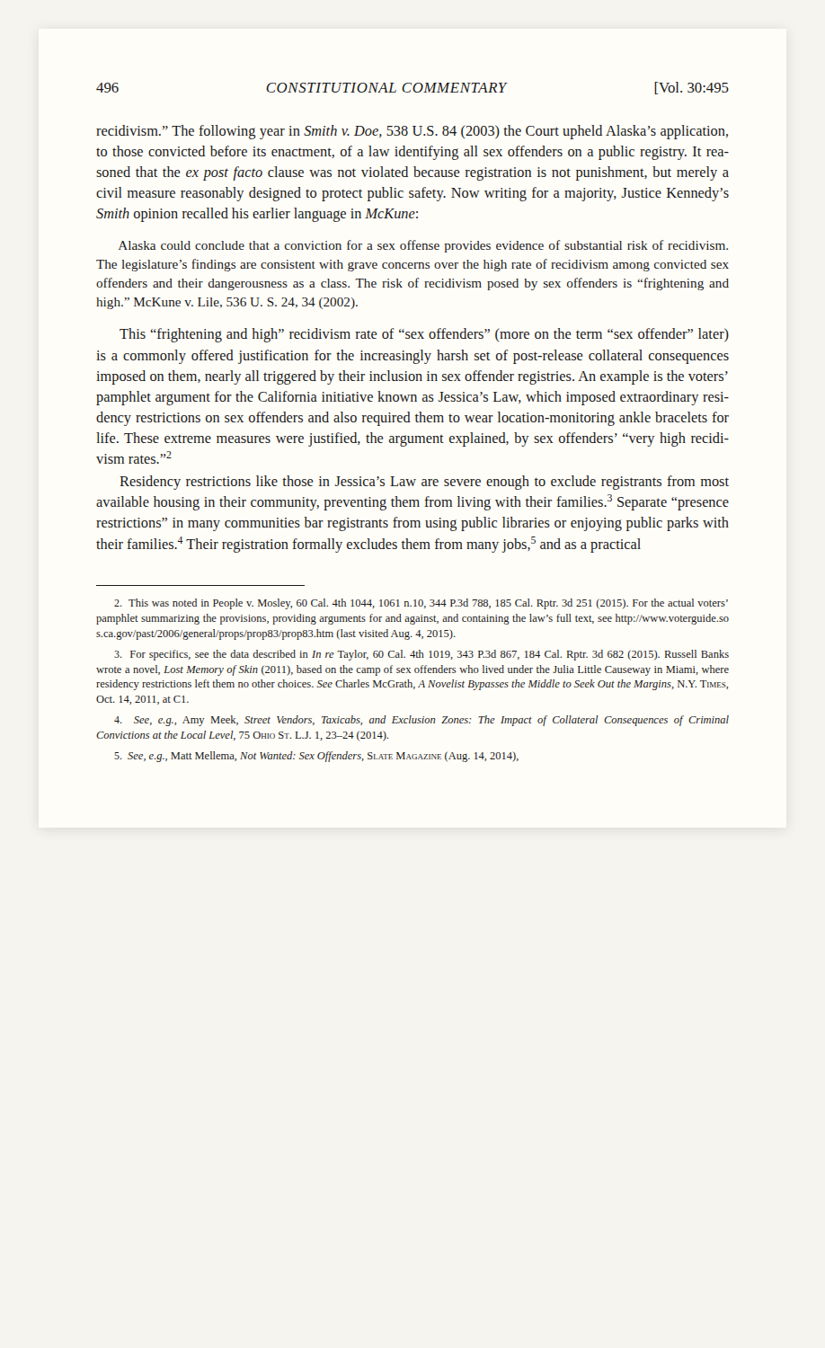496 CONSTITUTIONAL COMMENTARY [Vol. 30:495
recidivism.” The following year in Smith v. Doe, 538 U.S. 84 (2003) the Court upheld Alaska’s application, to those convicted before its enactment, of a law identifying all sex offenders on a public registry. It reasoned that the ex post facto clause was not violated because registration is not punishment, but merely a civil measure reasonably designed to protect public safety. Now writing for a majority, Justice Kennedy’s Smith opinion recalled his earlier language in McKune:
Alaska could conclude that a conviction for a sex offense provides evidence of substantial risk of recidivism. The legislature’s findings are consistent with grave concerns over the high rate of recidivism among convicted sex offenders and their dangerousness as a class. The risk of recidivism posed by sex offenders is “frightening and high.” McKune v. Lile, 536 U. S. 24, 34 (2002).
This “frightening and high” recidivism rate of “sex offenders” (more on the term “sex offender” later) is a commonly offered justification for the increasingly harsh set of post-release collateral consequences imposed on them, nearly all triggered by their inclusion in sex offender registries. An example is the voters’ pamphlet argument for the California initiative known as Jessica’s Law, which imposed extraordinary residency restrictions on sex offenders and also required them to wear location-monitoring ankle bracelets for life. These extreme measures were justified, the argument explained, by sex offenders’ “very high recidivism rates.”2
Residency restrictions like those in Jessica’s Law are severe enough to exclude registrants from most available housing in their community, preventing them from living with their families.3 Separate “presence restrictions” in many communities bar registrants from using public libraries or enjoying public parks with their families.4 Their registration formally excludes them from many jobs,5 and as a practical
2. This was noted in People v. Mosley, 60 Cal. 4th 1044, 1061 n.10, 344 P.3d 788, 185 Cal. Rptr. 3d 251 (2015). For the actual voters’ pamphlet summarizing the provisions, providing arguments for and against, and containing the law’s full text, see http://www.voterguide.sos.ca.gov/past/2006/general/props/prop83/prop83.htm (last visited Aug. 4, 2015).
3. For specifics, see the data described in In re Taylor, 60 Cal. 4th 1019, 343 P.3d 867, 184 Cal. Rptr. 3d 682 (2015). Russell Banks wrote a novel, Lost Memory of Skin (2011), based on the camp of sex offenders who lived under the Julia Little Causeway in Miami, where residency restrictions left them no other choices. See Charles McGrath, A Novelist Bypasses the Middle to Seek Out the Margins, N.Y. Times, Oct. 14, 2011, at C1.
4. See, e.g., Amy Meek, Street Vendors, Taxicabs, and Exclusion Zones: The Impact of Collateral Consequences of Criminal Convictions at the Local Level, 75 Ohio St. L.J. 1, 23–24 (2014).
5. See, e.g., Matt Mellema, Not Wanted: Sex Offenders, Slate Magazine (Aug. 14, 2014),